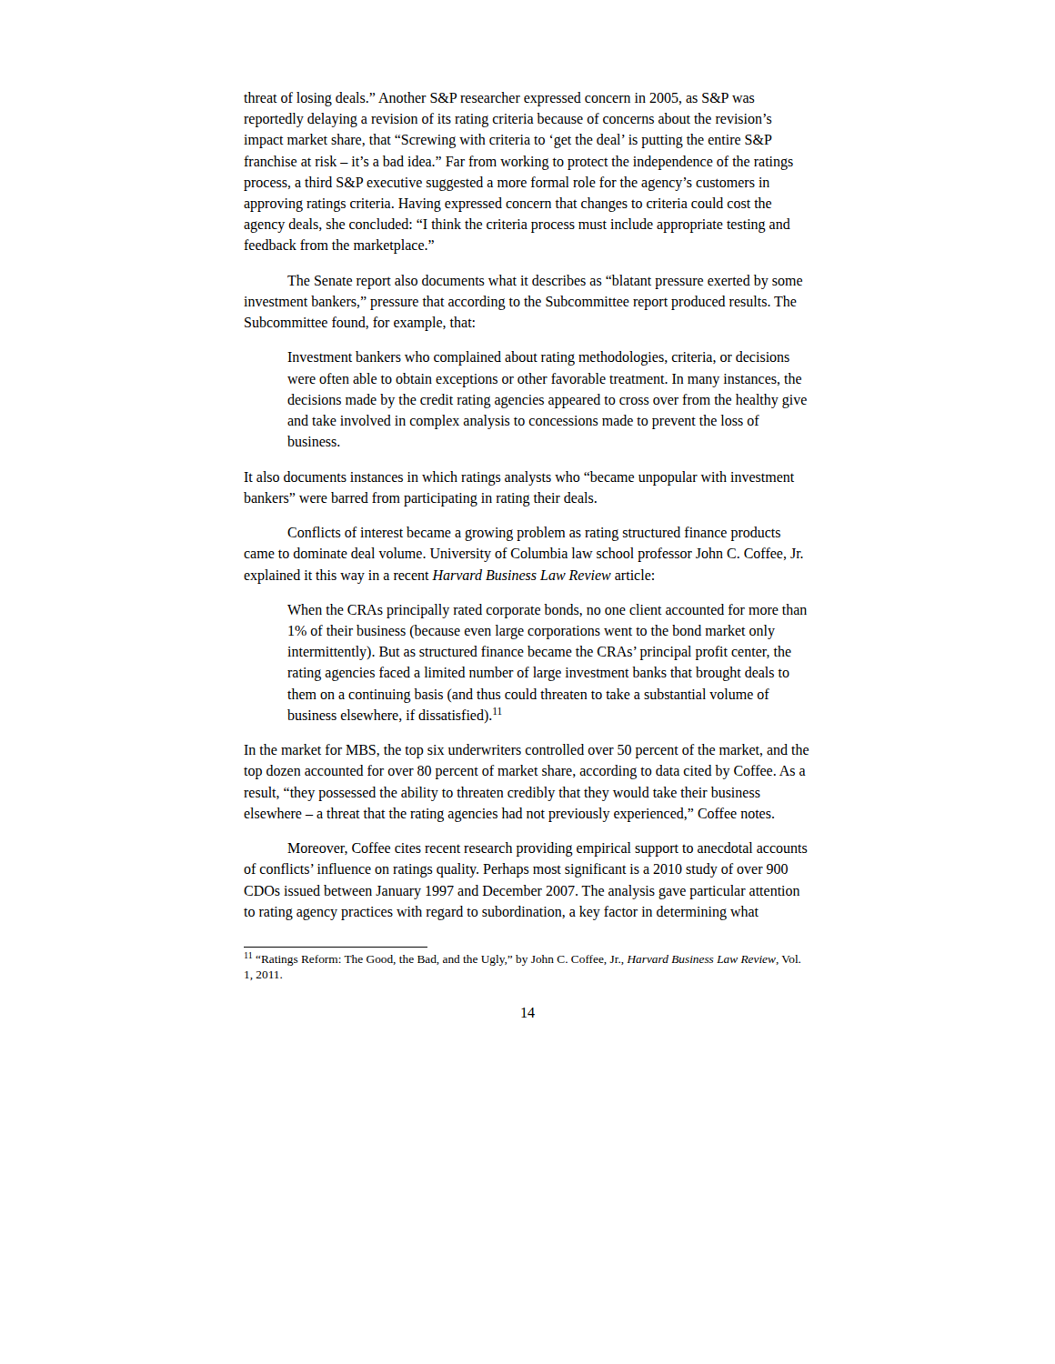threat of losing deals.” Another S&P researcher expressed concern in 2005, as S&P was reportedly delaying a revision of its rating criteria because of concerns about the revision’s impact market share, that “Screwing with criteria to ‘get the deal’ is putting the entire S&P franchise at risk – it’s a bad idea.” Far from working to protect the independence of the ratings process, a third S&P executive suggested a more formal role for the agency’s customers in approving ratings criteria. Having expressed concern that changes to criteria could cost the agency deals, she concluded: “I think the criteria process must include appropriate testing and feedback from the marketplace.”
The Senate report also documents what it describes as “blatant pressure exerted by some investment bankers,” pressure that according to the Subcommittee report produced results. The Subcommittee found, for example, that:
Investment bankers who complained about rating methodologies, criteria, or decisions were often able to obtain exceptions or other favorable treatment. In many instances, the decisions made by the credit rating agencies appeared to cross over from the healthy give and take involved in complex analysis to concessions made to prevent the loss of business.
It also documents instances in which ratings analysts who “became unpopular with investment bankers” were barred from participating in rating their deals.
Conflicts of interest became a growing problem as rating structured finance products came to dominate deal volume. University of Columbia law school professor John C. Coffee, Jr. explained it this way in a recent Harvard Business Law Review article:
When the CRAs principally rated corporate bonds, no one client accounted for more than 1% of their business (because even large corporations went to the bond market only intermittently). But as structured finance became the CRAs’ principal profit center, the rating agencies faced a limited number of large investment banks that brought deals to them on a continuing basis (and thus could threaten to take a substantial volume of business elsewhere, if dissatisfied).11
In the market for MBS, the top six underwriters controlled over 50 percent of the market, and the top dozen accounted for over 80 percent of market share, according to data cited by Coffee. As a result, “they possessed the ability to threaten credibly that they would take their business elsewhere – a threat that the rating agencies had not previously experienced,” Coffee notes.
Moreover, Coffee cites recent research providing empirical support to anecdotal accounts of conflicts’ influence on ratings quality. Perhaps most significant is a 2010 study of over 900 CDOs issued between January 1997 and December 2007. The analysis gave particular attention to rating agency practices with regard to subordination, a key factor in determining what
11 “Ratings Reform: The Good, the Bad, and the Ugly,” by John C. Coffee, Jr., Harvard Business Law Review, Vol. 1, 2011.
14